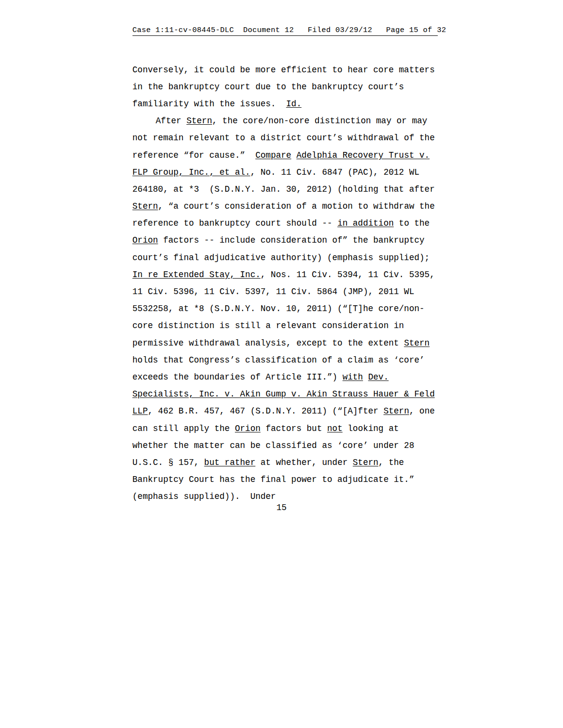Case 1:11-cv-08445-DLC Document 12 Filed 03/29/12 Page 15 of 32
Conversely, it could be more efficient to hear core matters in the bankruptcy court due to the bankruptcy court’s familiarity with the issues. Id.
After Stern, the core/non-core distinction may or may not remain relevant to a district court’s withdrawal of the reference “for cause.” Compare Adelphia Recovery Trust v. FLP Group, Inc., et al., No. 11 Civ. 6847 (PAC), 2012 WL 264180, at *3 (S.D.N.Y. Jan. 30, 2012) (holding that after Stern, “a court’s consideration of a motion to withdraw the reference to bankruptcy court should -- in addition to the Orion factors -- include consideration of” the bankruptcy court’s final adjudicative authority) (emphasis supplied); In re Extended Stay, Inc., Nos. 11 Civ. 5394, 11 Civ. 5395, 11 Civ. 5396, 11 Civ. 5397, 11 Civ. 5864 (JMP), 2011 WL 5532258, at *8 (S.D.N.Y. Nov. 10, 2011) (“[T]he core/non-core distinction is still a relevant consideration in permissive withdrawal analysis, except to the extent Stern holds that Congress’s classification of a claim as ‘core’ exceeds the boundaries of Article III.”) with Dev. Specialists, Inc. v. Akin Gump v. Akin Strauss Hauer & Feld LLP, 462 B.R. 457, 467 (S.D.N.Y. 2011) (“[A]fter Stern, one can still apply the Orion factors but not looking at whether the matter can be classified as ‘core’ under 28 U.S.C. § 157, but rather at whether, under Stern, the Bankruptcy Court has the final power to adjudicate it.” (emphasis supplied)). Under
15